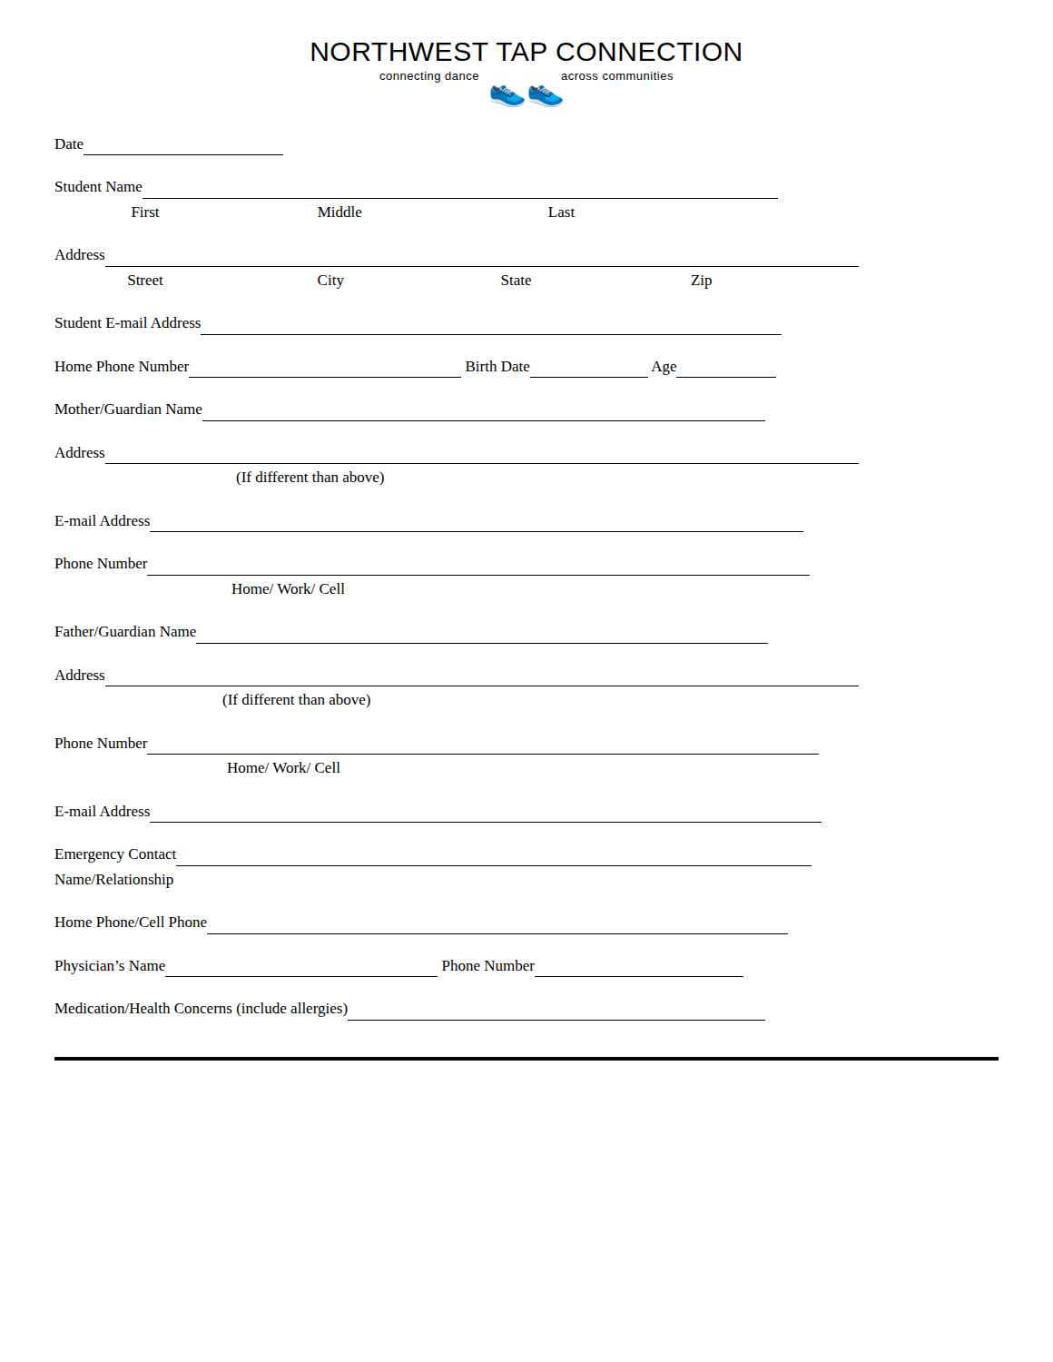NORTHWEST TAP CONNECTION
connecting dance across communities
👟👟
Date
Student Name First Middle Last
Address Street City State Zip
Student E-mail Address
Home Phone Number Birth Date Age
Mother/Guardian Name
Address (If different than above)
E-mail Address
Phone Number Home/ Work/ Cell
Father/Guardian Name
Address (If different than above)
Phone Number Home/ Work/ Cell
E-mail Address
Emergency Contact Name/Relationship
Home Phone/Cell Phone
Physician’s Name Phone Number
Medication/Health Concerns (include allergies)